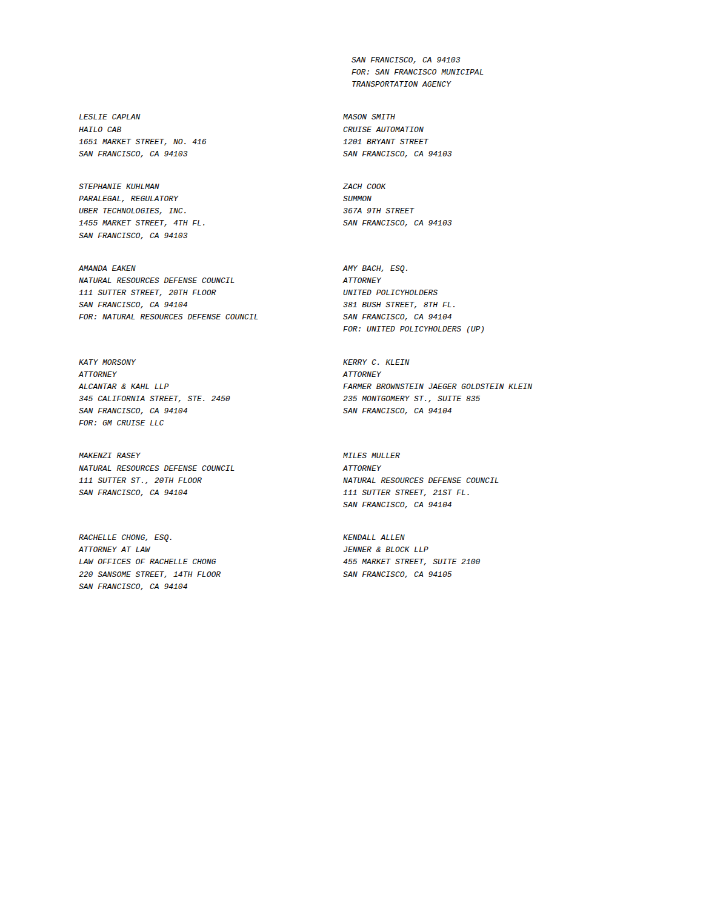SAN FRANCISCO, CA 94103 FOR: SAN FRANCISCO MUNICIPAL TRANSPORTATION AGENCY
| LESLIE CAPLAN HAILO CAB 1651 MARKET STREET, NO. 416 SAN FRANCISCO, CA 94103 | MASON SMITH CRUISE AUTOMATION 1201 BRYANT STREET SAN FRANCISCO, CA 94103 |
| STEPHANIE KUHLMAN PARALEGAL, REGULATORY UBER TECHNOLOGIES, INC. 1455 MARKET STREET, 4TH FL. SAN FRANCISCO, CA 94103 | ZACH COOK SUMMON 367A 9TH STREET SAN FRANCISCO, CA 94103 |
| AMANDA EAKEN NATURAL RESOURCES DEFENSE COUNCIL 111 SUTTER STREET, 20TH FLOOR SAN FRANCISCO, CA 94104 FOR: NATURAL RESOURCES DEFENSE COUNCIL | AMY BACH, ESQ. ATTORNEY UNITED POLICYHOLDERS 381 BUSH STREET, 8TH FL. SAN FRANCISCO, CA 94104 FOR: UNITED POLICYHOLDERS (UP) |
| KATY MORSONY ATTORNEY ALCANTAR & KAHL LLP 345 CALIFORNIA STREET, STE. 2450 SAN FRANCISCO, CA 94104 FOR: GM CRUISE LLC | KERRY C. KLEIN ATTORNEY FARMER BROWNSTEIN JAEGER GOLDSTEIN KLEIN 235 MONTGOMERY ST., SUITE 835 SAN FRANCISCO, CA 94104 |
| MAKENZI RASEY NATURAL RESOURCES DEFENSE COUNCIL 111 SUTTER ST., 20TH FLOOR SAN FRANCISCO, CA 94104 | MILES MULLER ATTORNEY NATURAL RESOURCES DEFENSE COUNCIL 111 SUTTER STREET, 21ST FL. SAN FRANCISCO, CA 94104 |
| RACHELLE CHONG, ESQ. ATTORNEY AT LAW LAW OFFICES OF RACHELLE CHONG 220 SANSOME STREET, 14TH FLOOR SAN FRANCISCO, CA 94104 | KENDALL ALLEN JENNER & BLOCK LLP 455 MARKET STREET, SUITE 2100 SAN FRANCISCO, CA 94105 |